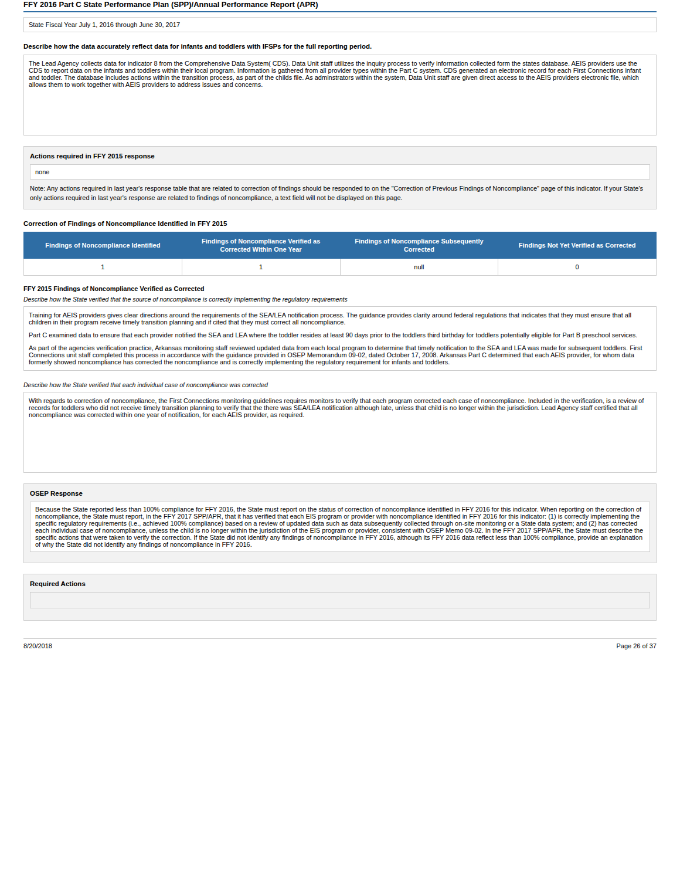FFY 2016 Part C State Performance Plan (SPP)/Annual Performance Report (APR)
State Fiscal Year July 1, 2016 through June 30, 2017
Describe how the data accurately reflect data for infants and toddlers with IFSPs for the full reporting period.
The Lead Agency collects data for indicator 8 from the Comprehensive Data System( CDS). Data Unit staff utilizes the inquiry process to verify information collected form the states database. AEIS providers use the CDS to report data on the infants and toddlers within their local program. Information is gathered from all provider types within the Part C system. CDS generated an electronic record for each First Connections infant and toddler. The database includes actions within the transition process, as part of the childs file. As adminstrators within the system, Data Unit staff are given direct access to the AEIS providers electronic file, which allows them to work together with AEIS providers to address issues and concerns.
Actions required in FFY 2015 response
none
Note: Any actions required in last year's response table that are related to correction of findings should be responded to on the "Correction of Previous Findings of Noncompliance" page of this indicator. If your State's only actions required in last year's response are related to findings of noncompliance, a text field will not be displayed on this page.
Correction of Findings of Noncompliance Identified in FFY 2015
| Findings of Noncompliance Identified | Findings of Noncompliance Verified as Corrected Within One Year | Findings of Noncompliance Subsequently Corrected | Findings Not Yet Verified as Corrected |
| --- | --- | --- | --- |
| 1 | 1 | null | 0 |
FFY 2015 Findings of Noncompliance Verified as Corrected
Describe how the State verified that the source of noncompliance is correctly implementing the regulatory requirements
Training for AEIS providers gives clear directions around the requirements of the SEA/LEA notification process. The guidance provides clarity around federal regulations that indicates that they must ensure that all children in their program receive timely transition planning and if cited that they must correct all noncompliance.
Part C examined data to ensure that each provider notified the SEA and LEA where the toddler resides at least 90 days prior to the toddlers third birthday for toddlers potentially eligible for Part B preschool services.
As part of the agencies verification practice, Arkansas monitoring staff reviewed updated data from each local program to determine that timely notification to the SEA and LEA was made for subsequent toddlers. First Connections unit staff completed this process in accordance with the guidance provided in OSEP Memorandum 09-02, dated October 17, 2008. Arkansas Part C determined that each AEIS provider, for whom data formerly showed noncompliance has corrected the noncompliance and is correctly implementing the regulatory requirement for infants and toddlers.
Describe how the State verified that each individual case of noncompliance was corrected
With regards to correction of noncompliance, the First Connections monitoring guidelines requires monitors to verify that each program corrected each case of noncompliance. Included in the verification, is a review of records for toddlers who did not receive timely transition planning to verify that the there was SEA/LEA notification although late, unless that child is no longer within the jurisdiction. Lead Agency staff certified that all noncompliance was corrected within one year of notification, for each AEIS provider, as required.
OSEP Response
Because the State reported less than 100% compliance for FFY 2016, the State must report on the status of correction of noncompliance identified in FFY 2016 for this indicator. When reporting on the correction of noncompliance, the State must report, in the FFY 2017 SPP/APR, that it has verified that each EIS program or provider with noncompliance identified in FFY 2016 for this indicator: (1) is correctly implementing the specific regulatory requirements (i.e., achieved 100% compliance) based on a review of updated data such as data subsequently collected through on-site monitoring or a State data system; and (2) has corrected each individual case of noncompliance, unless the child is no longer within the jurisdiction of the EIS program or provider, consistent with OSEP Memo 09-02. In the FFY 2017 SPP/APR, the State must describe the specific actions that were taken to verify the correction. If the State did not identify any findings of noncompliance in FFY 2016, although its FFY 2016 data reflect less than 100% compliance, provide an explanation of why the State did not identify any findings of noncompliance in FFY 2016.
Required Actions
8/20/2018 Page 26 of 37